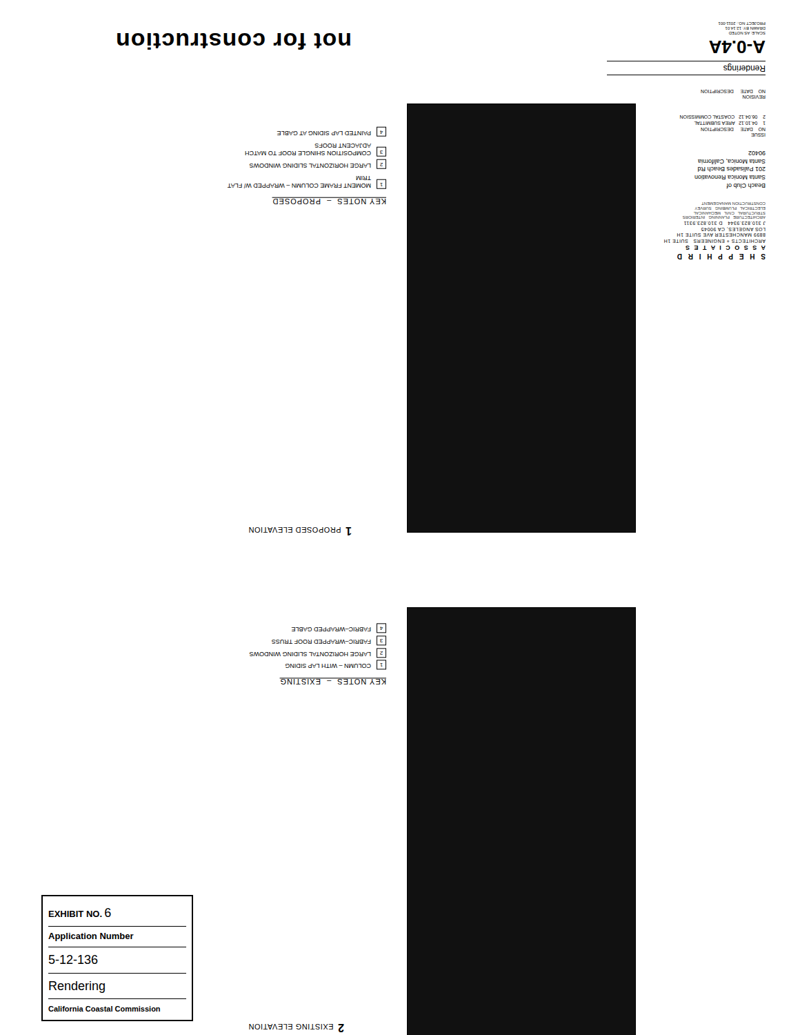not for construction
S H E P P H I R D
A S S O C I A T E S
ARCHITECTS + ENGINEERS SUITE 1H
8899 MANCHESTER AVE SUITE 1H
LOS ANGELES, CA 90045
J 310.823.9344 D 310.823.9311
ARCHITECTURE PLANNING INTERIORS
STRUCTURAL CIVIL MECHANICAL
ELECTRICAL PLUMBING SURVEY
CONSTRUCTION MANAGEMENT
Beach Club of
Santa Monica Renovation
201 Palisades Beach Rd
Santa Monica, California
90402
ISSUE
NO DATE DESCRIPTION
1 04.10.12 AREA SUBMITTAL
2 06.04.12 COASTAL COMMISSION
REVISION
NO DATE DESCRIPTION
Renderings
A-0.4A
SCALE: AS NOTED
DRAWN BY: 12.14.01
PROJECT NO.: 2011-001
KEY NOTES – PROPOSED
1 MOMENT FRAME COLUMN – WRAPPED W/ FLAT TRIM
2 LARGE HORIZONTAL SLIDING WINDOWS
3 COMPOSITION SHINGLE ROOF TO MATCH ADJACENT ROOFS
4 PAINTED LAP SIDING AT GABLE
KEY NOTES – EXISTING
1 COLUMN – WITH LAP SIDING
2 LARGE HORIZONTAL SLIDING WINDOWS
3 FABRIC–WRAPPED ROOF TRUSS
4 FABRIC–WRAPPED GABLE
1 PROPOSED ELEVATION
2 EXISTING ELEVATION
EXHIBIT NO. 6
Application Number
5-12-136
Rendering
California Coastal Commission